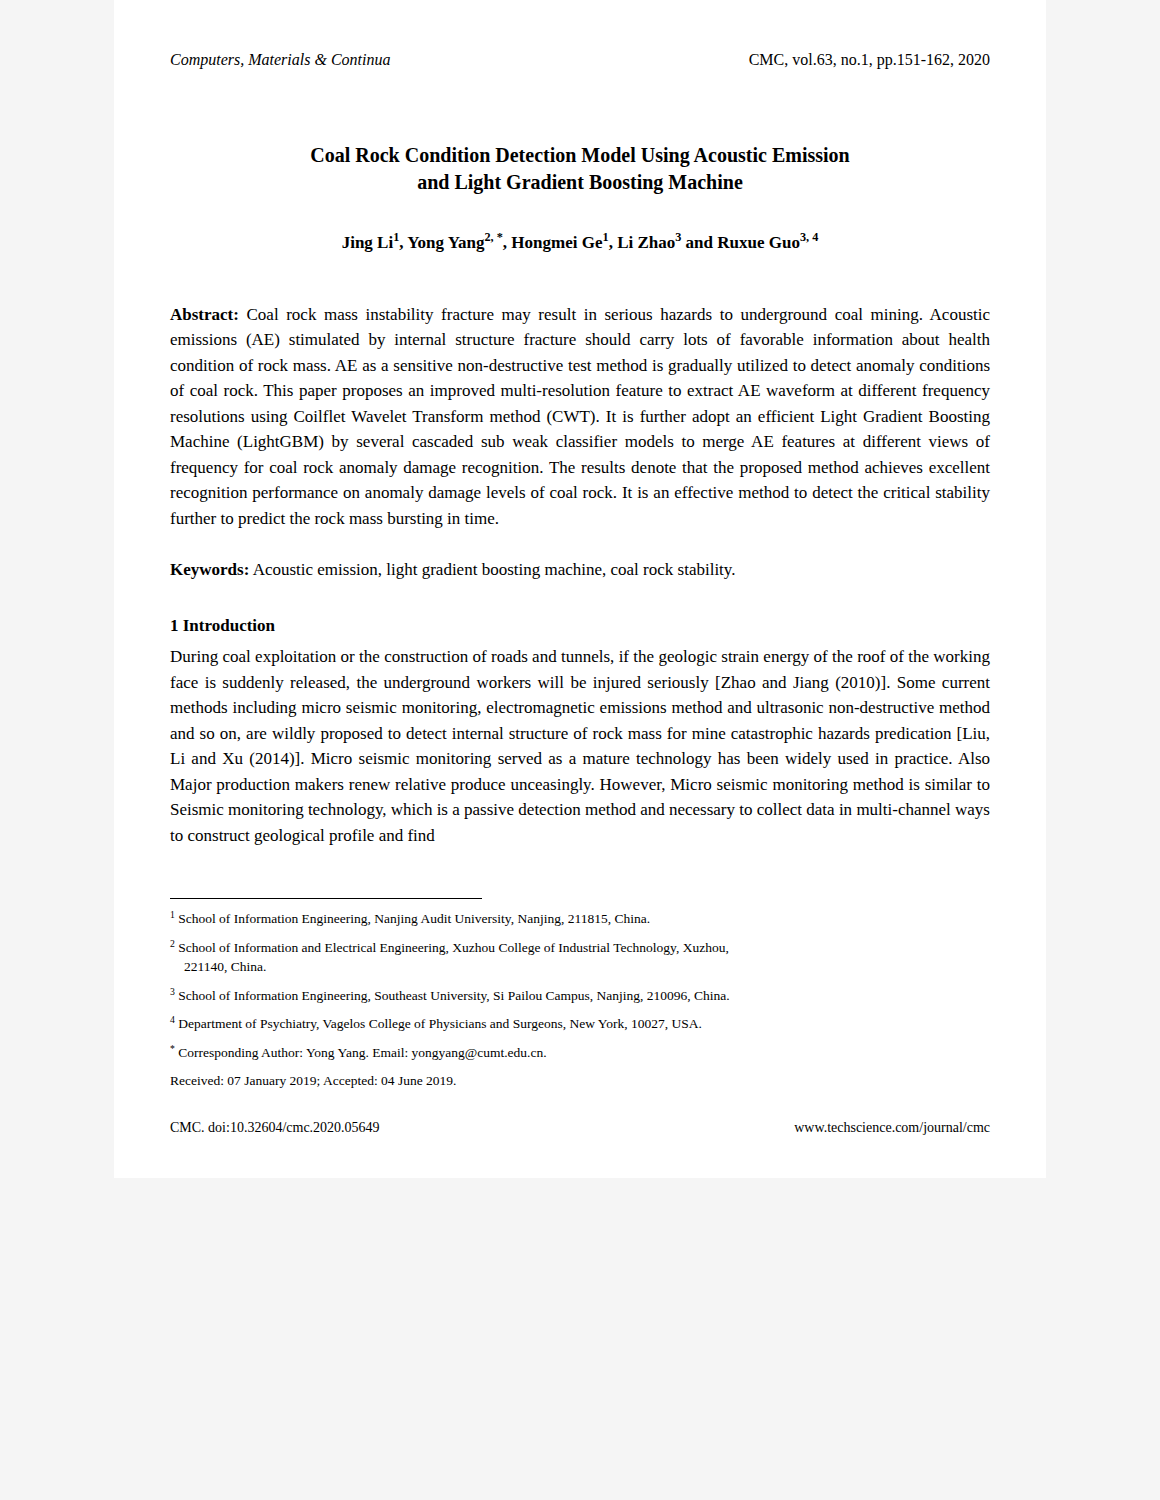Computers, Materials & Continua CMC, vol.63, no.1, pp.151-162, 2020
Coal Rock Condition Detection Model Using Acoustic Emission
and Light Gradient Boosting Machine
Jing Li1, Yong Yang2, *, Hongmei Ge1, Li Zhao3 and Ruxue Guo3, 4
Abstract: Coal rock mass instability fracture may result in serious hazards to underground coal mining. Acoustic emissions (AE) stimulated by internal structure fracture should carry lots of favorable information about health condition of rock mass. AE as a sensitive non-destructive test method is gradually utilized to detect anomaly conditions of coal rock. This paper proposes an improved multi-resolution feature to extract AE waveform at different frequency resolutions using Coilflet Wavelet Transform method (CWT). It is further adopt an efficient Light Gradient Boosting Machine (LightGBM) by several cascaded sub weak classifier models to merge AE features at different views of frequency for coal rock anomaly damage recognition. The results denote that the proposed method achieves excellent recognition performance on anomaly damage levels of coal rock. It is an effective method to detect the critical stability further to predict the rock mass bursting in time.
Keywords: Acoustic emission, light gradient boosting machine, coal rock stability.
1 Introduction
During coal exploitation or the construction of roads and tunnels, if the geologic strain energy of the roof of the working face is suddenly released, the underground workers will be injured seriously [Zhao and Jiang (2010)]. Some current methods including micro seismic monitoring, electromagnetic emissions method and ultrasonic non-destructive method and so on, are wildly proposed to detect internal structure of rock mass for mine catastrophic hazards predication [Liu, Li and Xu (2014)]. Micro seismic monitoring served as a mature technology has been widely used in practice. Also Major production makers renew relative produce unceasingly. However, Micro seismic monitoring method is similar to Seismic monitoring technology, which is a passive detection method and necessary to collect data in multi-channel ways to construct geological profile and find
1 School of Information Engineering, Nanjing Audit University, Nanjing, 211815, China.
2 School of Information and Electrical Engineering, Xuzhou College of Industrial Technology, Xuzhou,
221140, China.
3 School of Information Engineering, Southeast University, Si Pailou Campus, Nanjing, 210096, China.
4 Department of Psychiatry, Vagelos College of Physicians and Surgeons, New York, 10027, USA.
* Corresponding Author: Yong Yang. Email: yongyang@cumt.edu.cn.
Received: 07 January 2019; Accepted: 04 June 2019.
CMC. doi:10.32604/cmc.2020.05649 www.techscience.com/journal/cmc